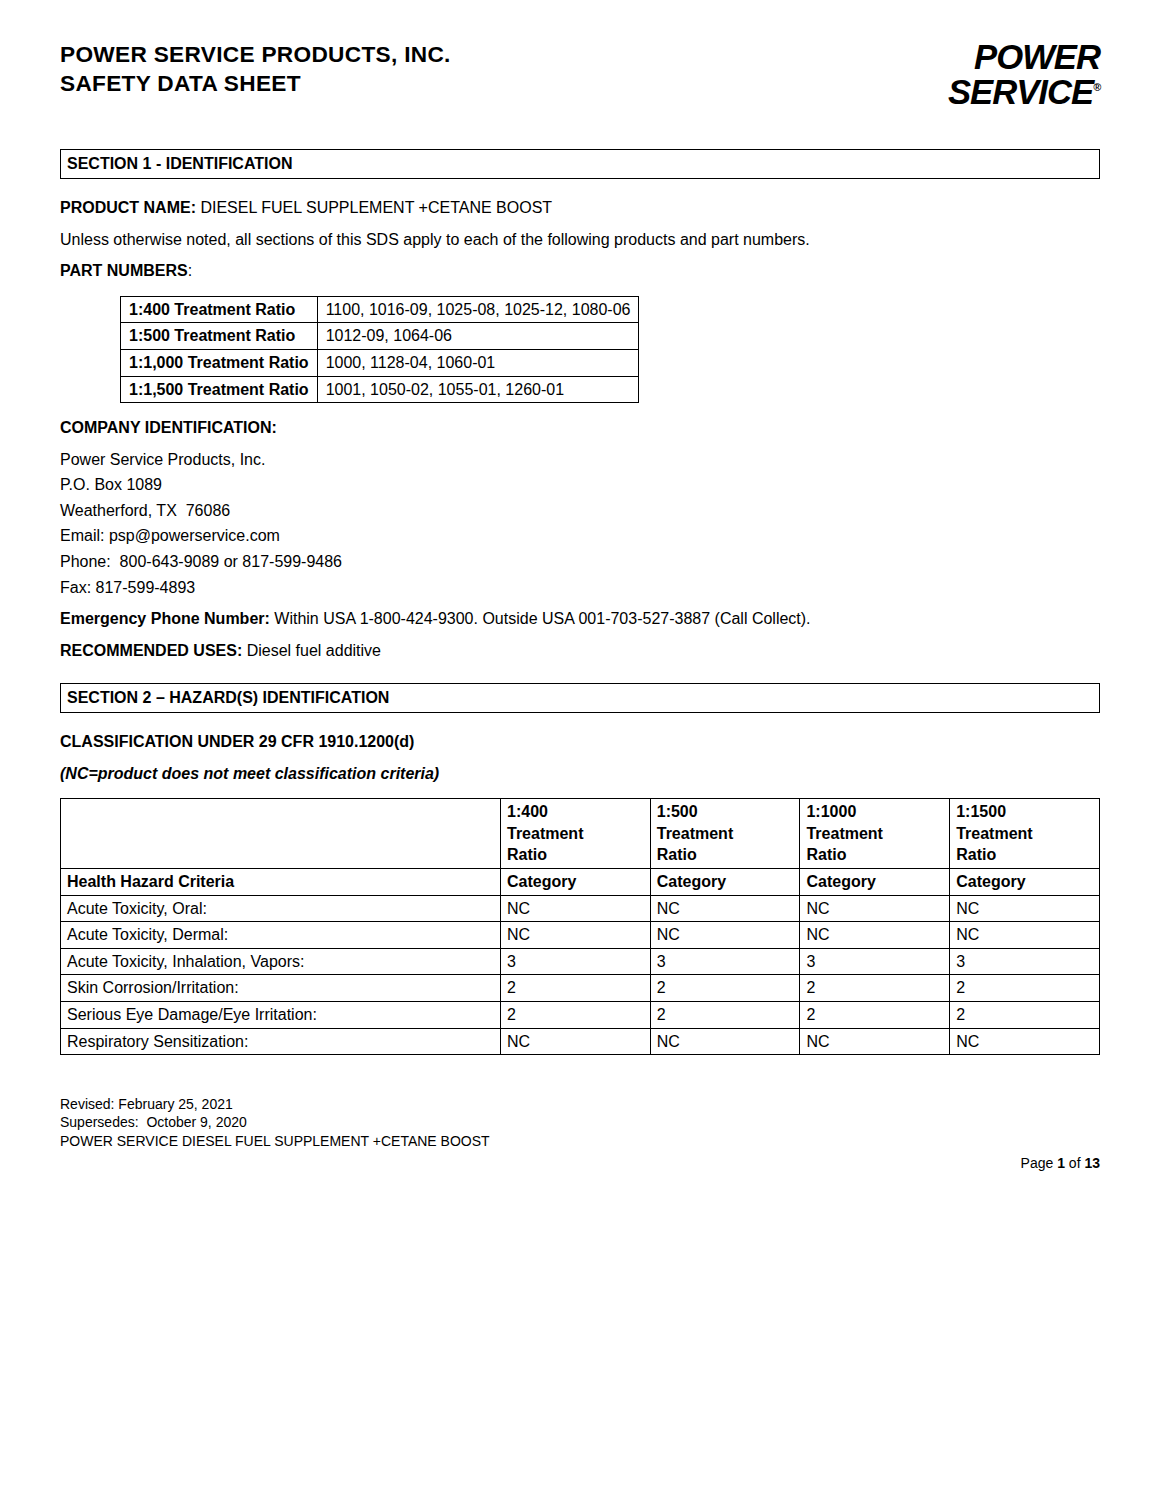POWER SERVICE PRODUCTS, INC.
SAFETY DATA SHEET
POWER
SERVICE®
SECTION 1 - IDENTIFICATION
PRODUCT NAME: DIESEL FUEL SUPPLEMENT +CETANE BOOST
Unless otherwise noted, all sections of this SDS apply to each of the following products and part numbers.
PART NUMBERS:
| 1:400 Treatment Ratio | 1100, 1016-09, 1025-08, 1025-12, 1080-06 |
| 1:500 Treatment Ratio | 1012-09, 1064-06 |
| 1:1,000 Treatment Ratio | 1000, 1128-04, 1060-01 |
| 1:1,500 Treatment Ratio | 1001, 1050-02, 1055-01, 1260-01 |
COMPANY IDENTIFICATION:
Power Service Products, Inc.
P.O. Box 1089
Weatherford, TX 76086
Email: psp@powerservice.com
Phone: 800-643-9089 or 817-599-9486
Fax: 817-599-4893
Emergency Phone Number: Within USA 1-800-424-9300. Outside USA 001-703-527-3887 (Call Collect).
RECOMMENDED USES: Diesel fuel additive
SECTION 2 – HAZARD(S) IDENTIFICATION
CLASSIFICATION UNDER 29 CFR 1910.1200(d)
(NC=product does not meet classification criteria)
| | 1:400 Treatment Ratio | 1:500 Treatment Ratio | 1:1000 Treatment Ratio | 1:1500 Treatment Ratio |
| Health Hazard Criteria | Category | Category | Category | Category |
| Acute Toxicity, Oral: | NC | NC | NC | NC |
| Acute Toxicity, Dermal: | NC | NC | NC | NC |
| Acute Toxicity, Inhalation, Vapors: | 3 | 3 | 3 | 3 |
| Skin Corrosion/Irritation: | 2 | 2 | 2 | 2 |
| Serious Eye Damage/Eye Irritation: | 2 | 2 | 2 | 2 |
| Respiratory Sensitization: | NC | NC | NC | NC |
Revised: February 25, 2021
Supersedes: October 9, 2020
POWER SERVICE DIESEL FUEL SUPPLEMENT +CETANE BOOST
Page 1 of 13